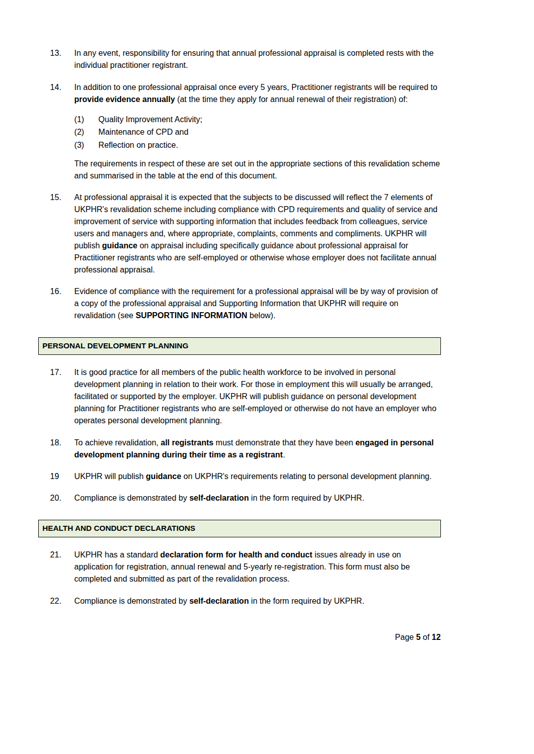13.
In any event, responsibility for ensuring that annual professional appraisal is completed rests with the individual practitioner registrant.
14.
In addition to one professional appraisal once every 5 years, Practitioner registrants will be required to provide evidence annually (at the time they apply for annual renewal of their registration) of:
(1)
Quality Improvement Activity;
(2)
Maintenance of CPD and
(3)
Reflection on practice.
The requirements in respect of these are set out in the appropriate sections of this revalidation scheme and summarised in the table at the end of this document.
15.
At professional appraisal it is expected that the subjects to be discussed will reflect the 7 elements of UKPHR's revalidation scheme including compliance with CPD requirements and quality of service and improvement of service with supporting information that includes feedback from colleagues, service users and managers and, where appropriate, complaints, comments and compliments. UKPHR will publish guidance on appraisal including specifically guidance about professional appraisal for Practitioner registrants who are self-employed or otherwise whose employer does not facilitate annual professional appraisal.
16.
Evidence of compliance with the requirement for a professional appraisal will be by way of provision of a copy of the professional appraisal and Supporting Information that UKPHR will require on revalidation (see SUPPORTING INFORMATION below).
PERSONAL DEVELOPMENT PLANNING
17.
It is good practice for all members of the public health workforce to be involved in personal development planning in relation to their work. For those in employment this will usually be arranged, facilitated or supported by the employer. UKPHR will publish guidance on personal development planning for Practitioner registrants who are self-employed or otherwise do not have an employer who operates personal development planning.
18.
To achieve revalidation, all registrants must demonstrate that they have been engaged in personal development planning during their time as a registrant.
19
UKPHR will publish guidance on UKPHR's requirements relating to personal development planning.
20.
Compliance is demonstrated by self-declaration in the form required by UKPHR.
HEALTH AND CONDUCT DECLARATIONS
21.
UKPHR has a standard declaration form for health and conduct issues already in use on application for registration, annual renewal and 5-yearly re-registration. This form must also be completed and submitted as part of the revalidation process.
22.
Compliance is demonstrated by self-declaration in the form required by UKPHR.
Page 5 of 12